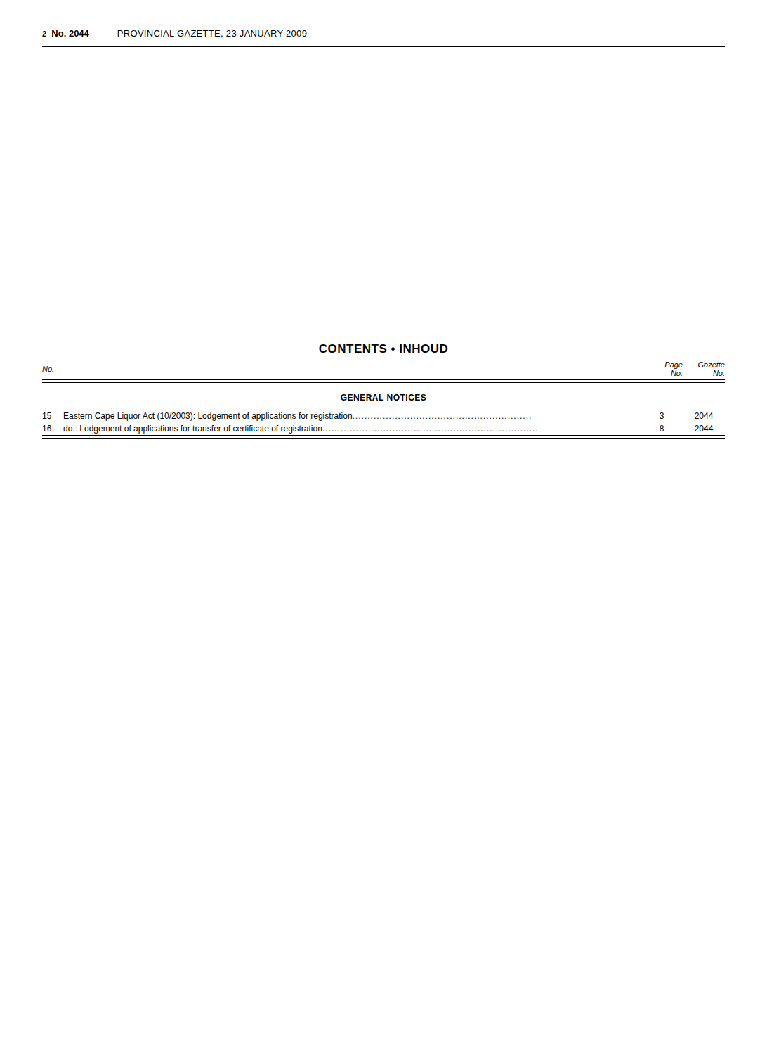2 No. 2044 PROVINCIAL GAZETTE, 23 JANUARY 2009
CONTENTS • INHOUD
| No. | | Page No. | Gazette No. |
| --- | --- | --- | --- |
| GENERAL NOTICES |
| 15 | Eastern Cape Liquor Act (10/2003): Lodgement of applications for registration ........................................................... | 3 | 2044 |
| 16 | do.: Lodgement of applications for transfer of certificate of registration ....................................................................... | 8 | 2044 |